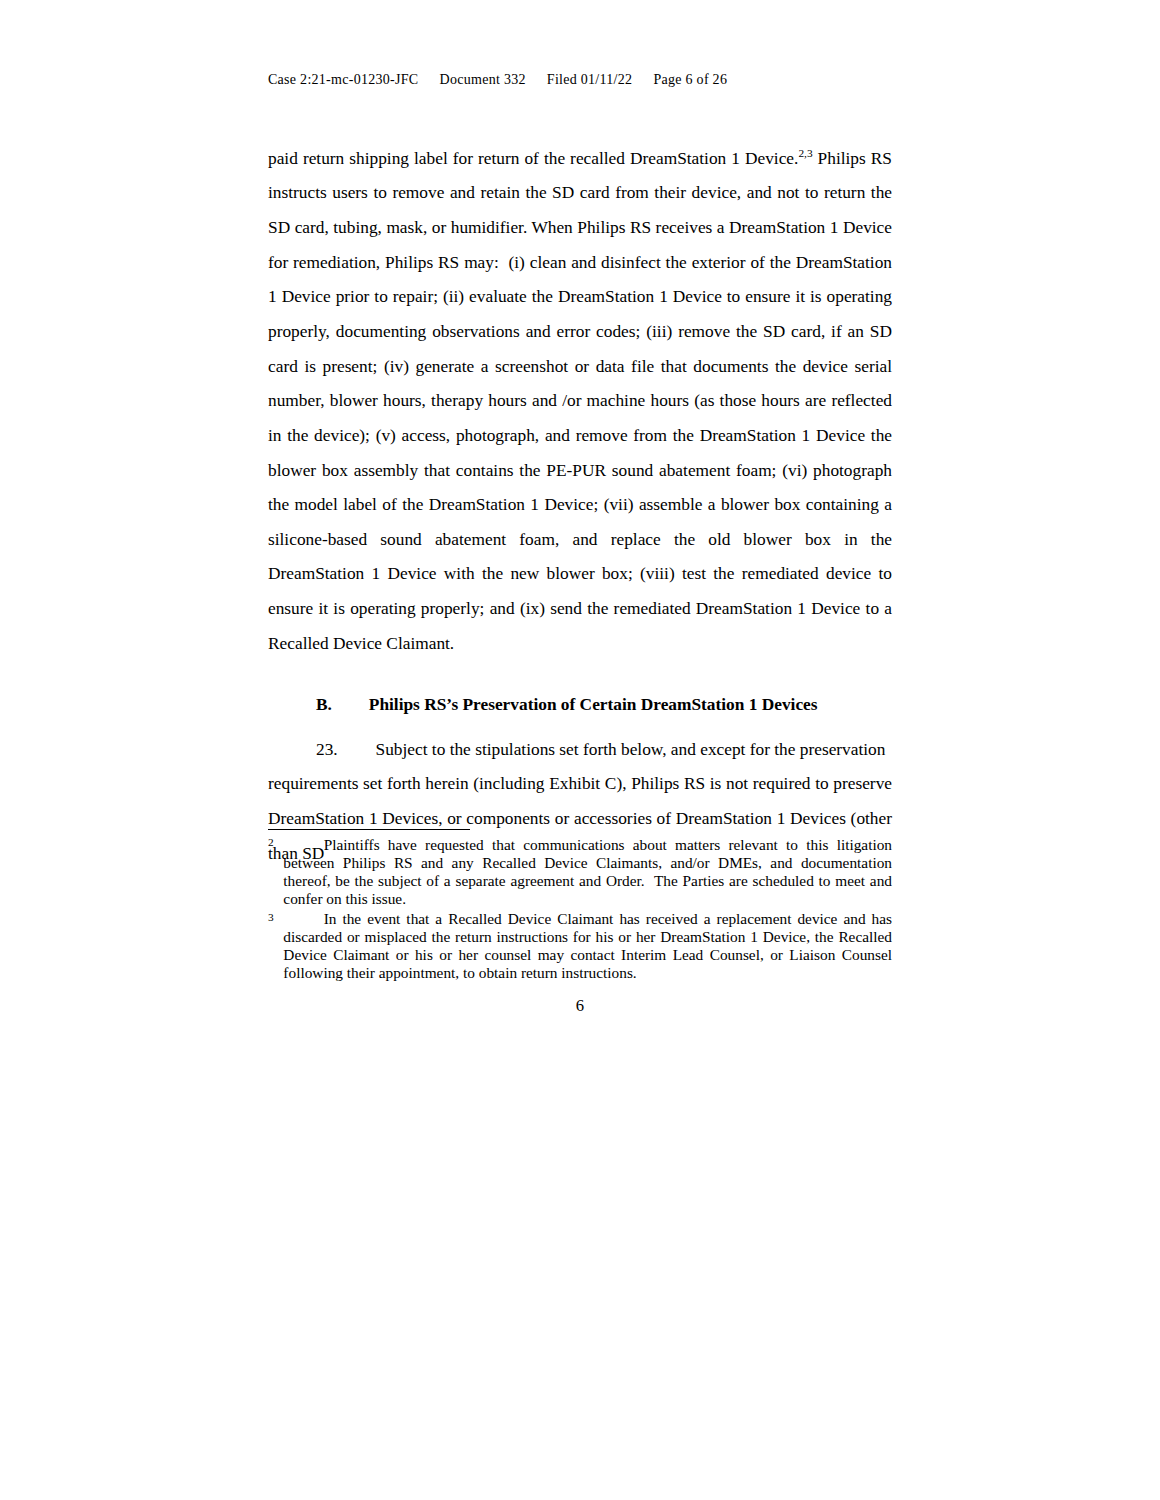Case 2:21-mc-01230-JFC Document 332 Filed 01/11/22 Page 6 of 26
paid return shipping label for return of the recalled DreamStation 1 Device.2,3 Philips RS instructs users to remove and retain the SD card from their device, and not to return the SD card, tubing, mask, or humidifier. When Philips RS receives a DreamStation 1 Device for remediation, Philips RS may: (i) clean and disinfect the exterior of the DreamStation 1 Device prior to repair; (ii) evaluate the DreamStation 1 Device to ensure it is operating properly, documenting observations and error codes; (iii) remove the SD card, if an SD card is present; (iv) generate a screenshot or data file that documents the device serial number, blower hours, therapy hours and /or machine hours (as those hours are reflected in the device); (v) access, photograph, and remove from the DreamStation 1 Device the blower box assembly that contains the PE-PUR sound abatement foam; (vi) photograph the model label of the DreamStation 1 Device; (vii) assemble a blower box containing a silicone-based sound abatement foam, and replace the old blower box in the DreamStation 1 Device with the new blower box; (viii) test the remediated device to ensure it is operating properly; and (ix) send the remediated DreamStation 1 Device to a Recalled Device Claimant.
B. Philips RS’s Preservation of Certain DreamStation 1 Devices
23. Subject to the stipulations set forth below, and except for the preservation
requirements set forth herein (including Exhibit C), Philips RS is not required to preserve DreamStation 1 Devices, or components or accessories of DreamStation 1 Devices (other than SD
2
Plaintiffs have requested that communications about matters relevant to this litigation between Philips RS and any Recalled Device Claimants, and/or DMEs, and documentation thereof, be the subject of a separate agreement and Order. The Parties are scheduled to meet and confer on this issue.
3
In the event that a Recalled Device Claimant has received a replacement device and has discarded or misplaced the return instructions for his or her DreamStation 1 Device, the Recalled Device Claimant or his or her counsel may contact Interim Lead Counsel, or Liaison Counsel following their appointment, to obtain return instructions.
6